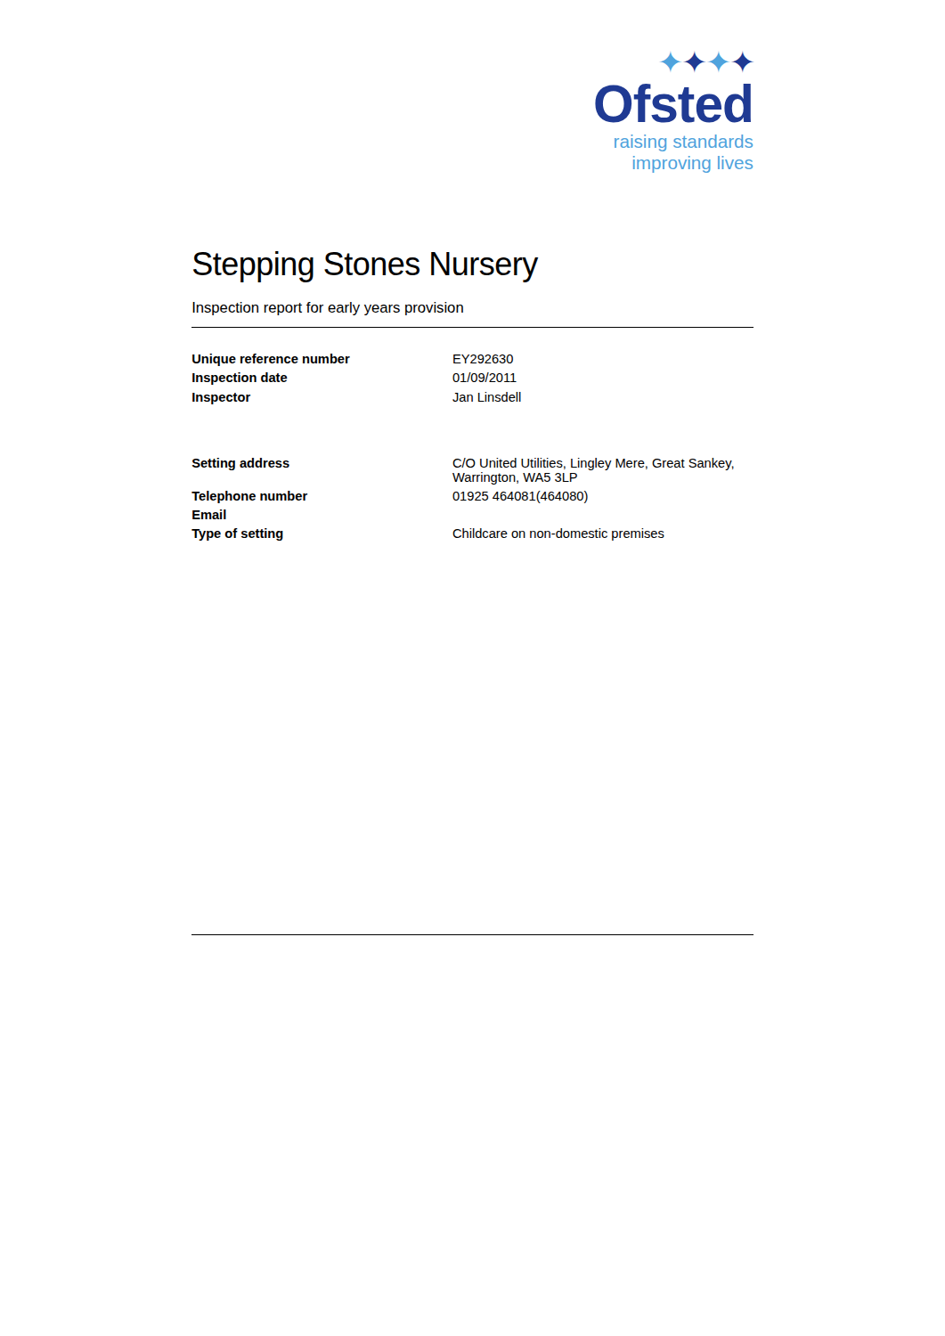✦✦✦✦
Ofsted
raising standards
improving lives
Stepping Stones Nursery
Inspection report for early years provision
| Unique reference number | EY292630 |
| Inspection date | 01/09/2011 |
| Inspector | Jan Linsdell |
| Setting address | C/O United Utilities, Lingley Mere, Great Sankey, Warrington, WA5 3LP |
| Telephone number | 01925 464081(464080) |
| Email | |
| Type of setting | Childcare on non-domestic premises |